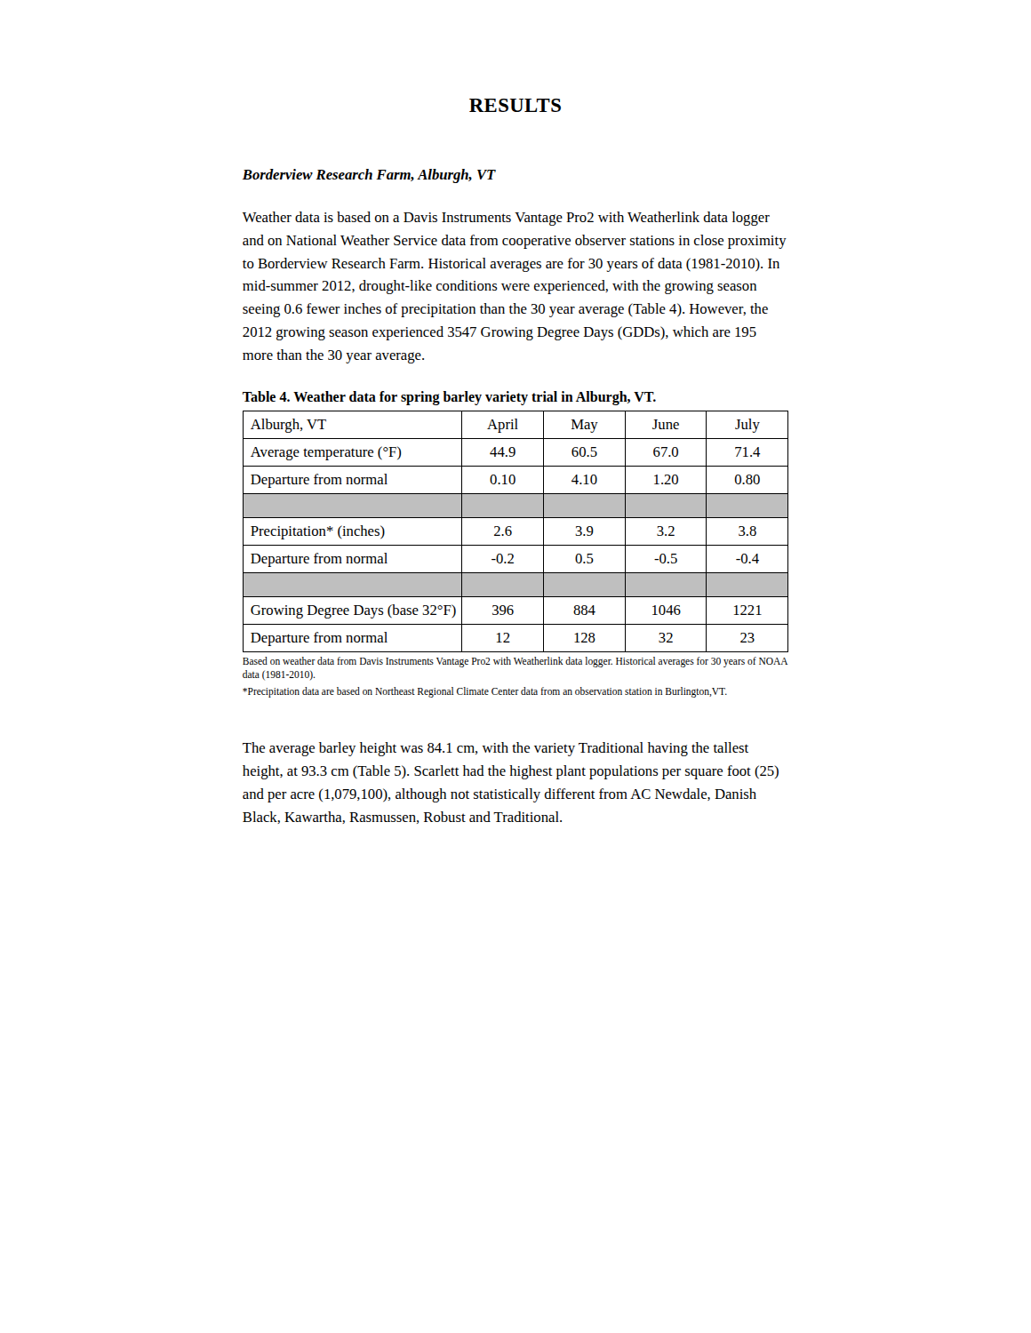RESULTS
Borderview Research Farm, Alburgh, VT
Weather data is based on a Davis Instruments Vantage Pro2 with Weatherlink data logger and on National Weather Service data from cooperative observer stations in close proximity to Borderview Research Farm. Historical averages are for 30 years of data (1981-2010). In mid-summer 2012, drought-like conditions were experienced, with the growing season seeing 0.6 fewer inches of precipitation than the 30 year average (Table 4). However, the 2012 growing season experienced 3547 Growing Degree Days (GDDs), which are 195 more than the 30 year average.
Table 4. Weather data for spring barley variety trial in Alburgh, VT.
| Alburgh, VT | April | May | June | July |
| Average temperature (°F) | 44.9 | 60.5 | 67.0 | 71.4 |
| Departure from normal | 0.10 | 4.10 | 1.20 | 0.80 |
| Precipitation* (inches) | 2.6 | 3.9 | 3.2 | 3.8 |
| Departure from normal | -0.2 | 0.5 | -0.5 | -0.4 |
| Growing Degree Days (base 32°F) | 396 | 884 | 1046 | 1221 |
| Departure from normal | 12 | 128 | 32 | 23 |
Based on weather data from Davis Instruments Vantage Pro2 with Weatherlink data logger. Historical averages for 30 years of NOAA data (1981-2010).
*Precipitation data are based on Northeast Regional Climate Center data from an observation station in Burlington,VT.
The average barley height was 84.1 cm, with the variety Traditional having the tallest height, at 93.3 cm (Table 5). Scarlett had the highest plant populations per square foot (25) and per acre (1,079,100), although not statistically different from AC Newdale, Danish Black, Kawartha, Rasmussen, Robust and Traditional.